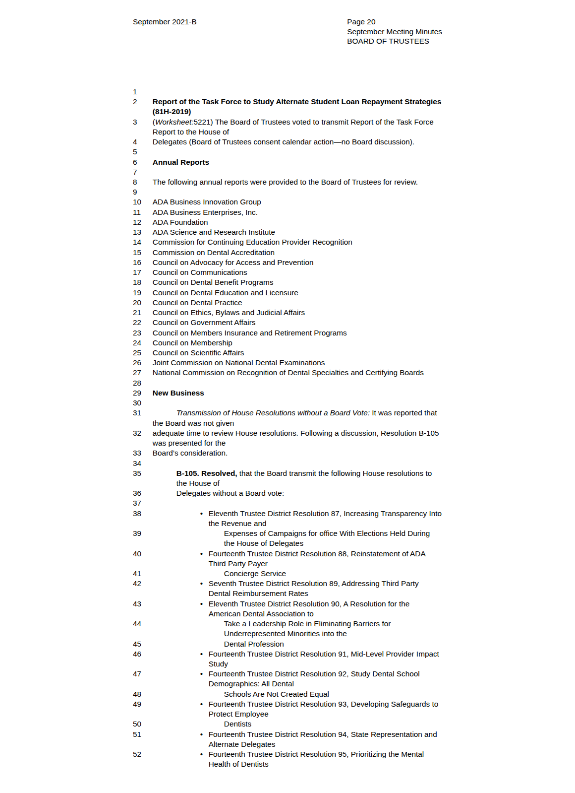September 2021-B
Page 20
September Meeting Minutes
BOARD OF TRUSTEES
1
2
Report of the Task Force to Study Alternate Student Loan Repayment Strategies (81H-2019)
3
(Worksheet: 5221) The Board of Trustees voted to transmit Report of the Task Force Report to the House of
4
Delegates (Board of Trustees consent calendar action—no Board discussion).
5
6
Annual Reports
7
8
The following annual reports were provided to the Board of Trustees for review.
9
10
ADA Business Innovation Group
11
ADA Business Enterprises, Inc.
12
ADA Foundation
13
ADA Science and Research Institute
14
Commission for Continuing Education Provider Recognition
15
Commission on Dental Accreditation
16
Council on Advocacy for Access and Prevention
17
Council on Communications
18
Council on Dental Benefit Programs
19
Council on Dental Education and Licensure
20
Council on Dental Practice
21
Council on Ethics, Bylaws and Judicial Affairs
22
Council on Government Affairs
23
Council on Members Insurance and Retirement Programs
24
Council on Membership
25
Council on Scientific Affairs
26
Joint Commission on National Dental Examinations
27
National Commission on Recognition of Dental Specialties and Certifying Boards
28
29
New Business
30
31
Transmission of House Resolutions without a Board Vote: It was reported that the Board was not given
32
adequate time to review House resolutions. Following a discussion, Resolution B-105 was presented for the
33
Board’s consideration.
34
35
B-105. Resolved, that the Board transmit the following House resolutions to the House of
36
Delegates without a Board vote:
37
38
•Eleventh Trustee District Resolution 87, Increasing Transparency Into the Revenue and
39
Expenses of Campaigns for office With Elections Held During the House of Delegates
40
•Fourteenth Trustee District Resolution 88, Reinstatement of ADA Third Party Payer
41
Concierge Service
42
•Seventh Trustee District Resolution 89, Addressing Third Party Dental Reimbursement Rates
43
•Eleventh Trustee District Resolution 90, A Resolution for the American Dental Association to
44
Take a Leadership Role in Eliminating Barriers for Underrepresented Minorities into the
45
Dental Profession
46
•Fourteenth Trustee District Resolution 91, Mid-Level Provider Impact Study
47
•Fourteenth Trustee District Resolution 92, Study Dental School Demographics: All Dental
48
Schools Are Not Created Equal
49
•Fourteenth Trustee District Resolution 93, Developing Safeguards to Protect Employee
50
Dentists
51
•Fourteenth Trustee District Resolution 94, State Representation and Alternate Delegates
52
•Fourteenth Trustee District Resolution 95, Prioritizing the Mental Health of Dentists